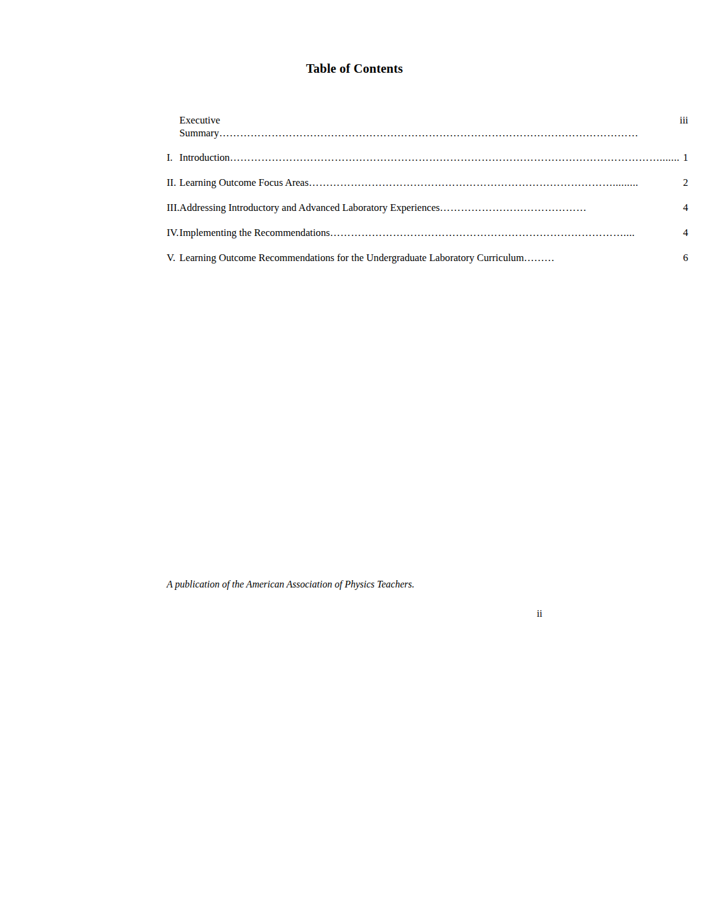Table of Contents
| | Executive Summary ………………………………………………………………………………………………………… | iii |
| I. | Introduction ……………………………………………………………………………………………………………....... | 1 |
| II. | Learning Outcome Focus Areas ……………………………………………………………………………......... | 2 |
| III. | Addressing Introductory and Advanced Laboratory Experiences …………………………………… | 4 |
| IV. | Implementing the Recommendations ………………………………………………………………………….... | 4 |
| V. | Learning Outcome Recommendations for the Undergraduate Laboratory Curriculum……… | 6 |
A publication of the American Association of Physics Teachers.
ii